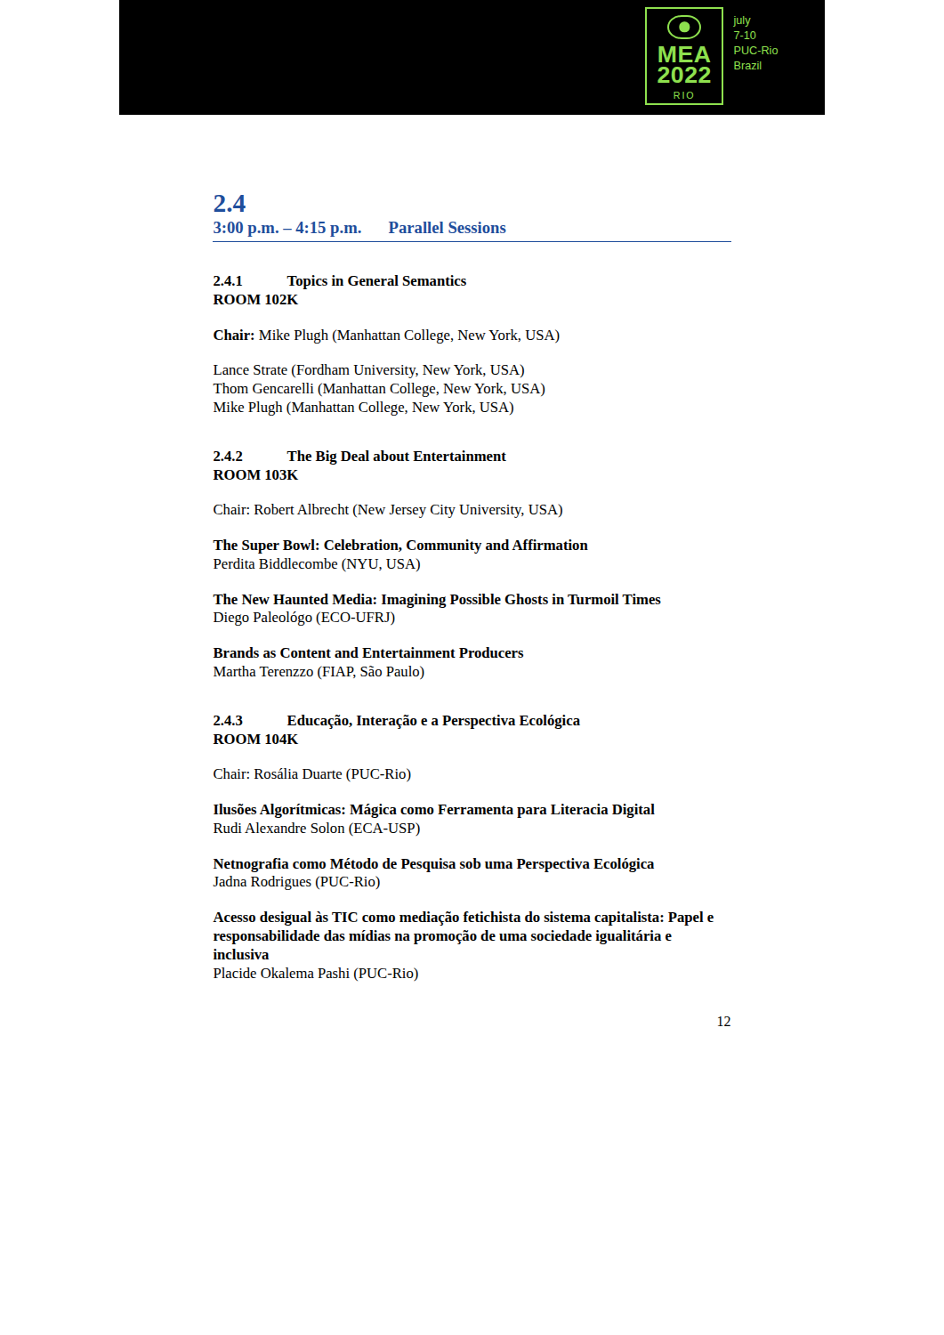MEA
2022
RIO
july
7-10
PUC-Rio
Brazil
2.4
3:00 p.m. – 4:15 p.m. Parallel Sessions
2.4.1 Topics in General Semantics
ROOM 102K
Chair: Mike Plugh (Manhattan College, New York, USA)
Lance Strate (Fordham University, New York, USA)
Thom Gencarelli (Manhattan College, New York, USA)
Mike Plugh (Manhattan College, New York, USA)
2.4.2 The Big Deal about Entertainment
ROOM 103K
Chair: Robert Albrecht (New Jersey City University, USA)
The Super Bowl: Celebration, Community and Affirmation
Perdita Biddlecombe (NYU, USA)
The New Haunted Media: Imagining Possible Ghosts in Turmoil Times
Diego Paleológo (ECO-UFRJ)
Brands as Content and Entertainment Producers
Martha Terenzzo (FIAP, São Paulo)
2.4.3 Educação, Interação e a Perspectiva Ecológica
ROOM 104K
Chair: Rosália Duarte (PUC-Rio)
Ilusões Algorítmicas: Mágica como Ferramenta para Literacia Digital
Rudi Alexandre Solon (ECA-USP)
Netnografia como Método de Pesquisa sob uma Perspectiva Ecológica
Jadna Rodrigues (PUC-Rio)
Acesso desigual às TIC como mediação fetichista do sistema capitalista: Papel e responsabilidade das mídias na promoção de uma sociedade igualitária e inclusiva
Placide Okalema Pashi (PUC-Rio)
12